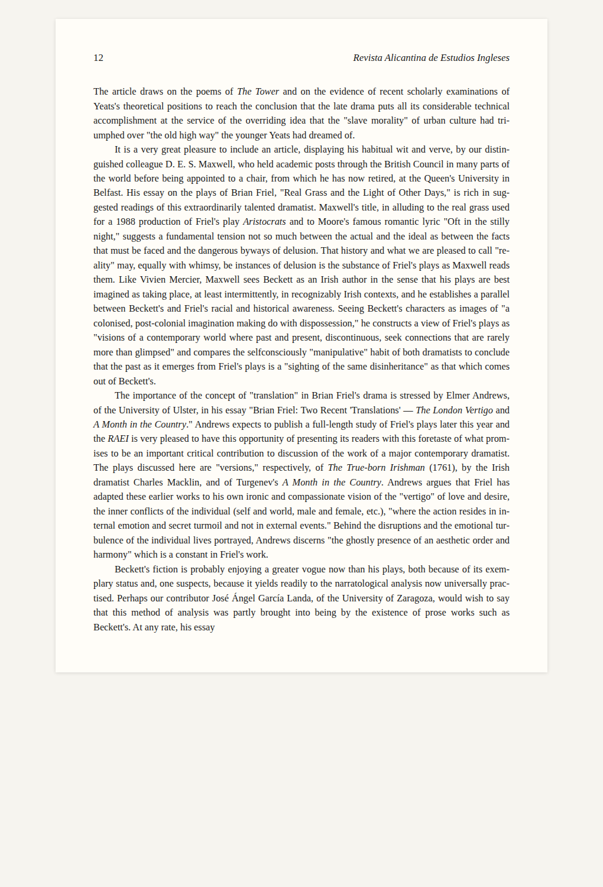12 Revista Alicantina de Estudios Ingleses
The article draws on the poems of The Tower and on the evidence of recent scholarly examinations of Yeats's theoretical positions to reach the conclusion that the late drama puts all its considerable technical accomplishment at the service of the overriding idea that the "slave morality" of urban culture had triumphed over "the old high way" the younger Yeats had dreamed of.
It is a very great pleasure to include an article, displaying his habitual wit and verve, by our distinguished colleague D. E. S. Maxwell, who held academic posts through the British Council in many parts of the world before being appointed to a chair, from which he has now retired, at the Queen's University in Belfast. His essay on the plays of Brian Friel, "Real Grass and the Light of Other Days," is rich in suggested readings of this extraordinarily talented dramatist. Maxwell's title, in alluding to the real grass used for a 1988 production of Friel's play Aristocrats and to Moore's famous romantic lyric "Oft in the stilly night," suggests a fundamental tension not so much between the actual and the ideal as between the facts that must be faced and the dangerous byways of delusion. That history and what we are pleased to call "reality" may, equally with whimsy, be instances of delusion is the substance of Friel's plays as Maxwell reads them. Like Vivien Mercier, Maxwell sees Beckett as an Irish author in the sense that his plays are best imagined as taking place, at least intermittently, in recognizably Irish contexts, and he establishes a parallel between Beckett's and Friel's racial and historical awareness. Seeing Beckett's characters as images of "a colonised, post-colonial imagination making do with dispossession," he constructs a view of Friel's plays as "visions of a contemporary world where past and present, discontinuous, seek connections that are rarely more than glimpsed" and compares the selfconsciously "manipulative" habit of both dramatists to conclude that the past as it emerges from Friel's plays is a "sighting of the same disinheritance" as that which comes out of Beckett's.
The importance of the concept of "translation" in Brian Friel's drama is stressed by Elmer Andrews, of the University of Ulster, in his essay "Brian Friel: Two Recent 'Translations' — The London Vertigo and A Month in the Country." Andrews expects to publish a full-length study of Friel's plays later this year and the RAEI is very pleased to have this opportunity of presenting its readers with this foretaste of what promises to be an important critical contribution to discussion of the work of a major contemporary dramatist. The plays discussed here are "versions," respectively, of The True-born Irishman (1761), by the Irish dramatist Charles Macklin, and of Turgenev's A Month in the Country. Andrews argues that Friel has adapted these earlier works to his own ironic and compassionate vision of the "vertigo" of love and desire, the inner conflicts of the individual (self and world, male and female, etc.), "where the action resides in internal emotion and secret turmoil and not in external events." Behind the disruptions and the emotional turbulence of the individual lives portrayed, Andrews discerns "the ghostly presence of an aesthetic order and harmony" which is a constant in Friel's work.
Beckett's fiction is probably enjoying a greater vogue now than his plays, both because of its exemplary status and, one suspects, because it yields readily to the narratological analysis now universally practised. Perhaps our contributor José Ángel García Landa, of the University of Zaragoza, would wish to say that this method of analysis was partly brought into being by the existence of prose works such as Beckett's. At any rate, his essay